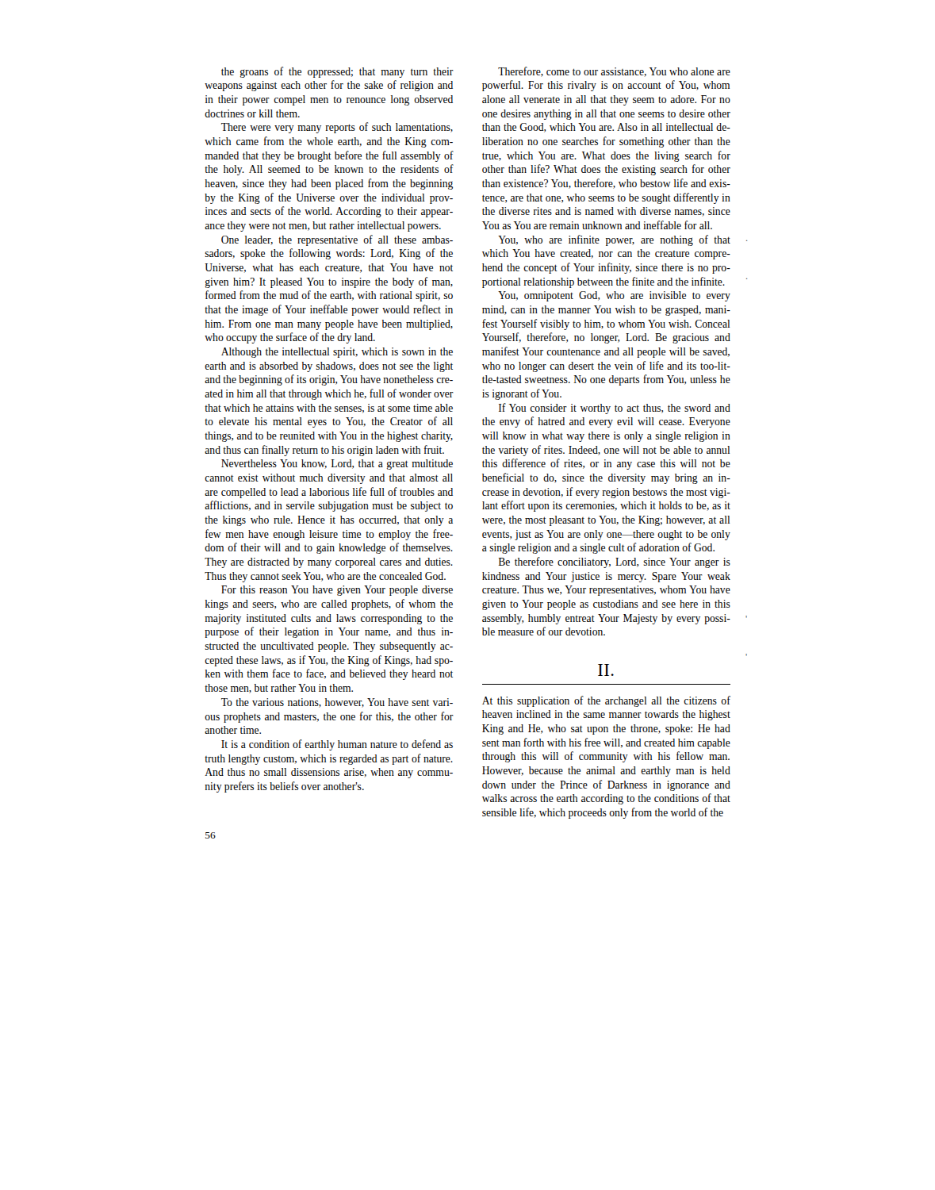. . ' '
the groans of the oppressed; that many turn their weapons against each other for the sake of religion and in their power compel men to renounce long observed doctrines or kill them.
There were very many reports of such lamentations, which came from the whole earth, and the King commanded that they be brought before the full assembly of the holy. All seemed to be known to the residents of heaven, since they had been placed from the beginning by the King of the Universe over the individual provinces and sects of the world. According to their appearance they were not men, but rather intellectual powers.
One leader, the representative of all these ambassadors, spoke the following words: Lord, King of the Universe, what has each creature, that You have not given him? It pleased You to inspire the body of man, formed from the mud of the earth, with rational spirit, so that the image of Your ineffable power would reflect in him. From one man many people have been multiplied, who occupy the surface of the dry land.
Although the intellectual spirit, which is sown in the earth and is absorbed by shadows, does not see the light and the beginning of its origin, You have nonetheless created in him all that through which he, full of wonder over that which he attains with the senses, is at some time able to elevate his mental eyes to You, the Creator of all things, and to be reunited with You in the highest charity, and thus can finally return to his origin laden with fruit.
Nevertheless You know, Lord, that a great multitude cannot exist without much diversity and that almost all are compelled to lead a laborious life full of troubles and afflictions, and in servile subjugation must be subject to the kings who rule. Hence it has occurred, that only a few men have enough leisure time to employ the freedom of their will and to gain knowledge of themselves. They are distracted by many corporeal cares and duties. Thus they cannot seek You, who are the concealed God.
For this reason You have given Your people diverse kings and seers, who are called prophets, of whom the majority instituted cults and laws corresponding to the purpose of their legation in Your name, and thus instructed the uncultivated people. They subsequently accepted these laws, as if You, the King of Kings, had spoken with them face to face, and believed they heard not those men, but rather You in them.
To the various nations, however, You have sent various prophets and masters, the one for this, the other for another time.
It is a condition of earthly human nature to defend as truth lengthy custom, which is regarded as part of nature. And thus no small dissensions arise, when any community prefers its beliefs over another's.
Therefore, come to our assistance, You who alone are powerful. For this rivalry is on account of You, whom alone all venerate in all that they seem to adore. For no one desires anything in all that one seems to desire other than the Good, which You are. Also in all intellectual deliberation no one searches for something other than the true, which You are. What does the living search for other than life? What does the existing search for other than existence? You, therefore, who bestow life and existence, are that one, who seems to be sought differently in the diverse rites and is named with diverse names, since You as You are remain unknown and ineffable for all.
You, who are infinite power, are nothing of that which You have created, nor can the creature comprehend the concept of Your infinity, since there is no proportional relationship between the finite and the infinite.
You, omnipotent God, who are invisible to every mind, can in the manner You wish to be grasped, manifest Yourself visibly to him, to whom You wish. Conceal Yourself, therefore, no longer, Lord. Be gracious and manifest Your countenance and all people will be saved, who no longer can desert the vein of life and its too-little-tasted sweetness. No one departs from You, unless he is ignorant of You.
If You consider it worthy to act thus, the sword and the envy of hatred and every evil will cease. Everyone will know in what way there is only a single religion in the variety of rites. Indeed, one will not be able to annul this difference of rites, or in any case this will not be beneficial to do, since the diversity may bring an increase in devotion, if every region bestows the most vigilant effort upon its ceremonies, which it holds to be, as it were, the most pleasant to You, the King; however, at all events, just as You are only one—there ought to be only a single religion and a single cult of adoration of God.
Be therefore conciliatory, Lord, since Your anger is kindness and Your justice is mercy. Spare Your weak creature. Thus we, Your representatives, whom You have given to Your people as custodians and see here in this assembly, humbly entreat Your Majesty by every possible measure of our devotion.
II.
At this supplication of the archangel all the citizens of heaven inclined in the same manner towards the highest King and He, who sat upon the throne, spoke: He had sent man forth with his free will, and created him capable through this will of community with his fellow man. However, because the animal and earthly man is held down under the Prince of Darkness in ignorance and walks across the earth according to the conditions of that sensible life, which proceeds only from the world of the
56